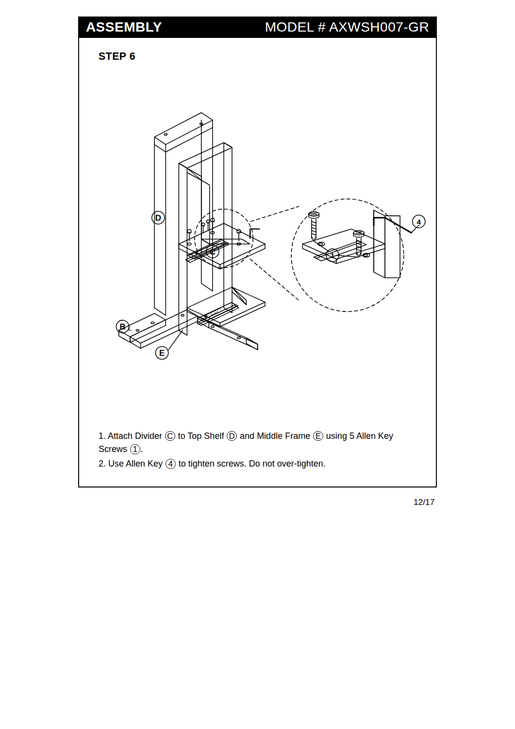ASSEMBLY MODEL # AXWSH007-GR
STEP 6
Front / Avant Front / Avant D C E B L 1 4
1. Attach Divider C to Top Shelf D and Middle Frame E using 5 Allen Key Screws 1.
2. Use Allen Key 4 to tighten screws. Do not over-tighten.
12/17